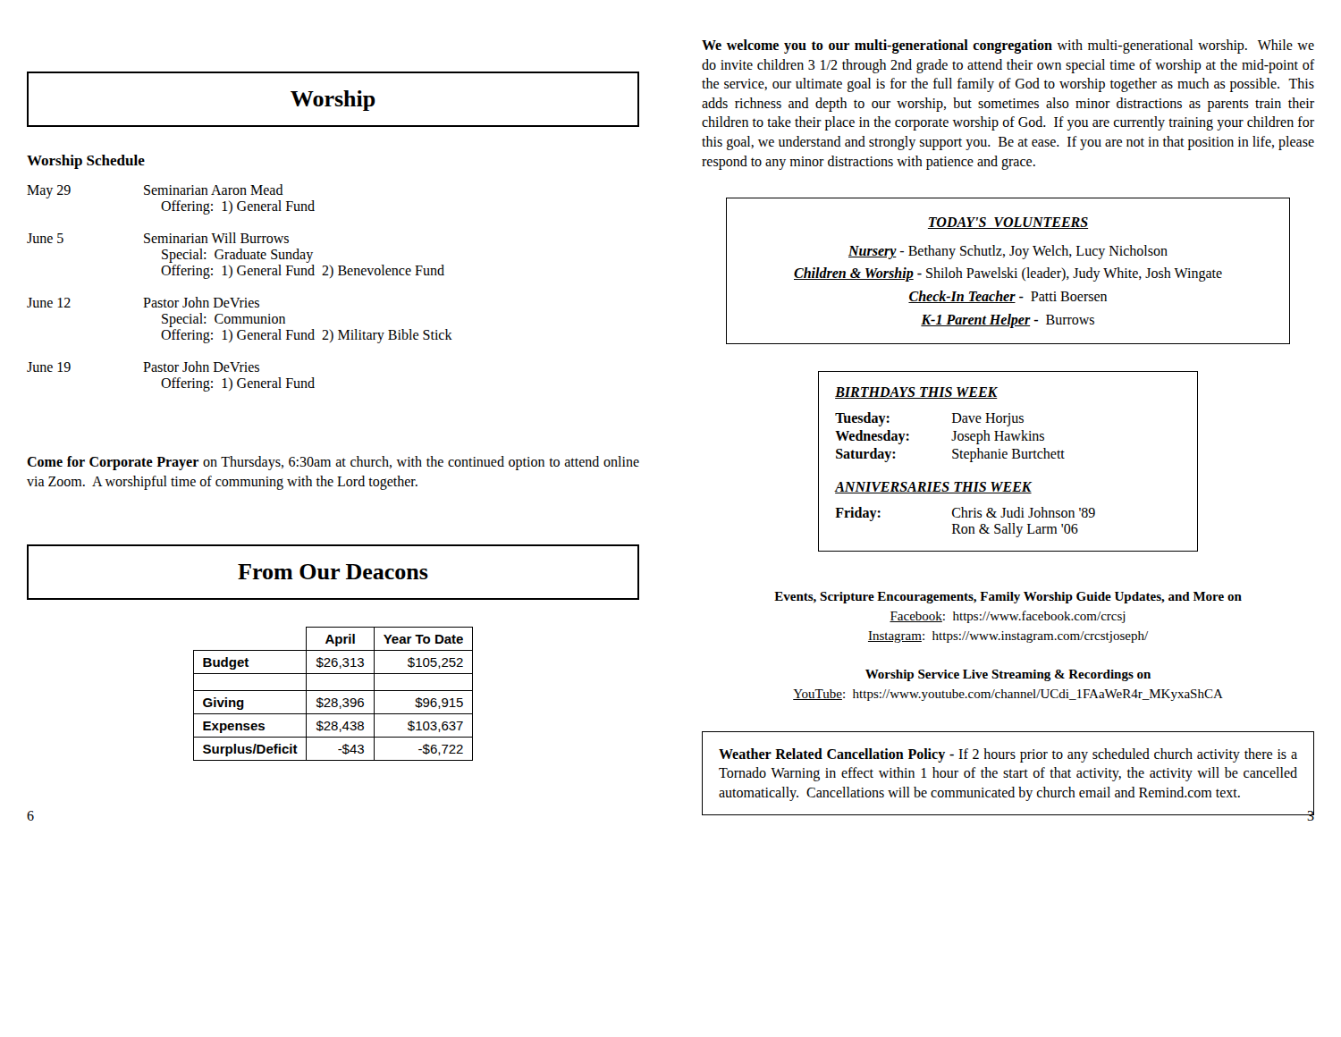Worship
Worship Schedule
| May 29 | Seminarian Aaron Mead Offering: 1) General Fund |
| June 5 | Seminarian Will Burrows Special: Graduate Sunday Offering: 1) General Fund 2) Benevolence Fund |
| June 12 | Pastor John DeVries Special: Communion Offering: 1) General Fund 2) Military Bible Stick |
| June 19 | Pastor John DeVries Offering: 1) General Fund |
Come for Corporate Prayer on Thursdays, 6:30am at church, with the continued option to attend online via Zoom. A worshipful time of communing with the Lord together.
From Our Deacons
| | April | Year To Date |
| --- | --- | --- |
| Budget | $26,313 | $105,252 |
| Giving | $28,396 | $96,915 |
| Expenses | $28,438 | $103,637 |
| Surplus/Deficit | -$43 | -$6,722 |
We welcome you to our multi-generational congregation with multi-generational worship. While we do invite children 3 1/2 through 2nd grade to attend their own special time of worship at the mid-point of the service, our ultimate goal is for the full family of God to worship together as much as possible. This adds richness and depth to our worship, but sometimes also minor distractions as parents train their children to take their place in the corporate worship of God. If you are currently training your children for this goal, we understand and strongly support you. Be at ease. If you are not in that position in life, please respond to any minor distractions with patience and grace.
TODAY'S VOLUNTEERS Nursery - Bethany Schutlz, Joy Welch, Lucy Nicholson
Children & Worship - Shiloh Pawelski (leader), Judy White, Josh Wingate
Check-In Teacher - Patti Boersen
K-1 Parent Helper - Burrows
BIRTHDAYS THIS WEEK
| Tuesday: | Dave Horjus |
| Wednesday: | Joseph Hawkins |
| Saturday: | Stephanie Burtchett |
ANNIVERSARIES THIS WEEK
| Friday: | Chris & Judi Johnson '89 Ron & Sally Larm '06 |
Events, Scripture Encouragements, Family Worship Guide Updates, and More on
Facebook: https://www.facebook.com/crcsj
Instagram: https://www.instagram.com/crcstjoseph/
Worship Service Live Streaming & Recordings on
YouTube: https://www.youtube.com/channel/UCdi_1FAaWeR4r_MKyxaShCA
Weather Related Cancellation Policy - If 2 hours prior to any scheduled church activity there is a Tornado Warning in effect within 1 hour of the start of that activity, the activity will be cancelled automatically. Cancellations will be communicated by church email and Remind.com text.
6
3